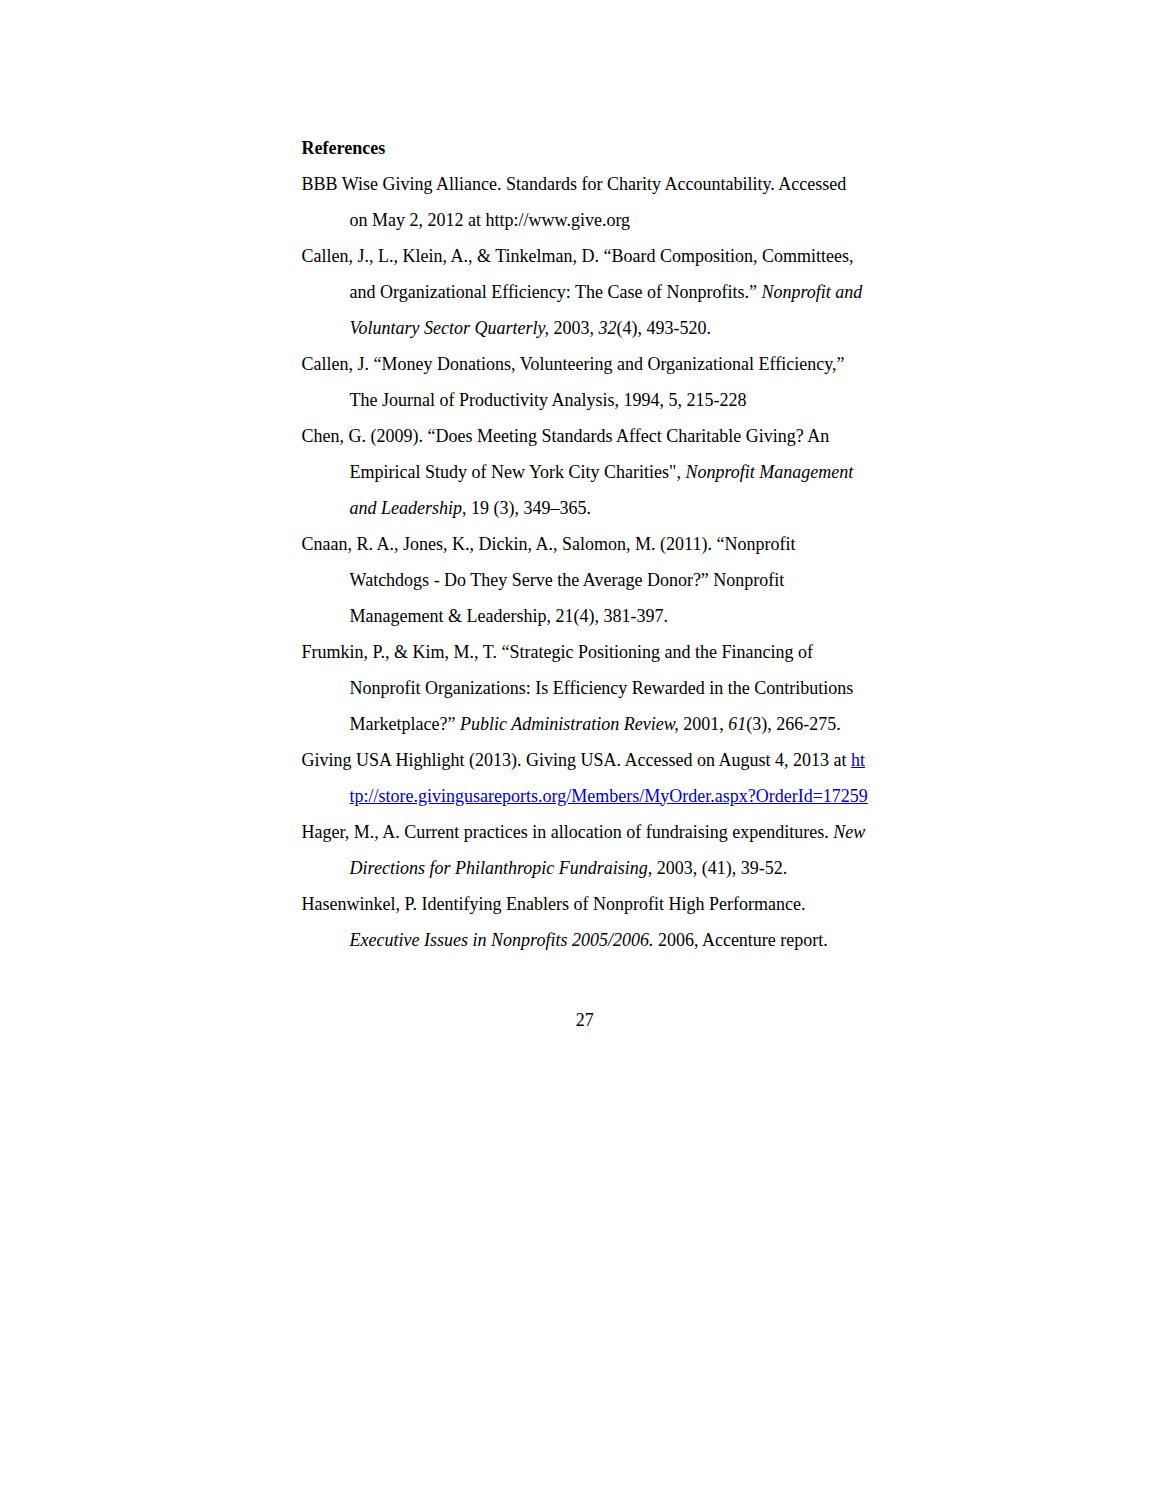References
BBB Wise Giving Alliance. Standards for Charity Accountability. Accessed on May 2, 2012 at http://www.give.org
Callen, J., L., Klein, A., & Tinkelman, D. “Board Composition, Committees, and Organizational Efficiency: The Case of Nonprofits.” Nonprofit and Voluntary Sector Quarterly, 2003, 32(4), 493-520.
Callen, J. “Money Donations, Volunteering and Organizational Efficiency,” The Journal of Productivity Analysis, 1994, 5, 215-228
Chen, G. (2009). “Does Meeting Standards Affect Charitable Giving? An Empirical Study of New York City Charities", Nonprofit Management and Leadership, 19 (3), 349–365.
Cnaan, R. A., Jones, K., Dickin, A., Salomon, M. (2011). “Nonprofit Watchdogs - Do They Serve the Average Donor?” Nonprofit Management & Leadership, 21(4), 381-397.
Frumkin, P., & Kim, M., T. “Strategic Positioning and the Financing of Nonprofit Organizations: Is Efficiency Rewarded in the Contributions Marketplace?” Public Administration Review, 2001, 61(3), 266-275.
Giving USA Highlight (2013). Giving USA. Accessed on August 4, 2013 at http://store.givingusareports.org/Members/MyOrder.aspx?OrderId=17259
Hager, M., A. Current practices in allocation of fundraising expenditures. New Directions for Philanthropic Fundraising, 2003, (41), 39-52.
Hasenwinkel, P. Identifying Enablers of Nonprofit High Performance. Executive Issues in Nonprofits 2005/2006. 2006, Accenture report.
27